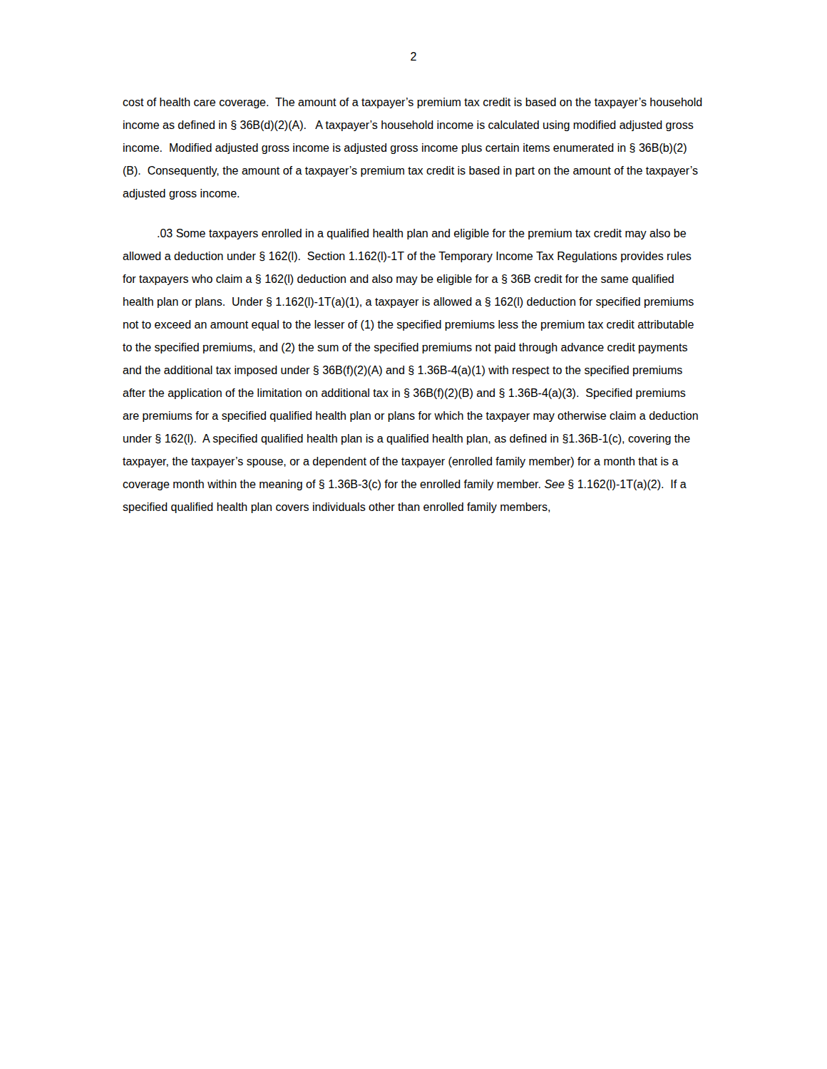2
cost of health care coverage. The amount of a taxpayer’s premium tax credit is based on the taxpayer’s household income as defined in § 36B(d)(2)(A). A taxpayer’s household income is calculated using modified adjusted gross income. Modified adjusted gross income is adjusted gross income plus certain items enumerated in § 36B(b)(2)(B). Consequently, the amount of a taxpayer’s premium tax credit is based in part on the amount of the taxpayer’s adjusted gross income.
.03 Some taxpayers enrolled in a qualified health plan and eligible for the premium tax credit may also be allowed a deduction under § 162(l). Section 1.162(l)-1T of the Temporary Income Tax Regulations provides rules for taxpayers who claim a § 162(l) deduction and also may be eligible for a § 36B credit for the same qualified health plan or plans. Under § 1.162(l)-1T(a)(1), a taxpayer is allowed a § 162(l) deduction for specified premiums not to exceed an amount equal to the lesser of (1) the specified premiums less the premium tax credit attributable to the specified premiums, and (2) the sum of the specified premiums not paid through advance credit payments and the additional tax imposed under § 36B(f)(2)(A) and § 1.36B-4(a)(1) with respect to the specified premiums after the application of the limitation on additional tax in § 36B(f)(2)(B) and § 1.36B-4(a)(3). Specified premiums are premiums for a specified qualified health plan or plans for which the taxpayer may otherwise claim a deduction under § 162(l). A specified qualified health plan is a qualified health plan, as defined in §1.36B-1(c), covering the taxpayer, the taxpayer’s spouse, or a dependent of the taxpayer (enrolled family member) for a month that is a coverage month within the meaning of § 1.36B-3(c) for the enrolled family member. See § 1.162(l)-1T(a)(2). If a specified qualified health plan covers individuals other than enrolled family members,